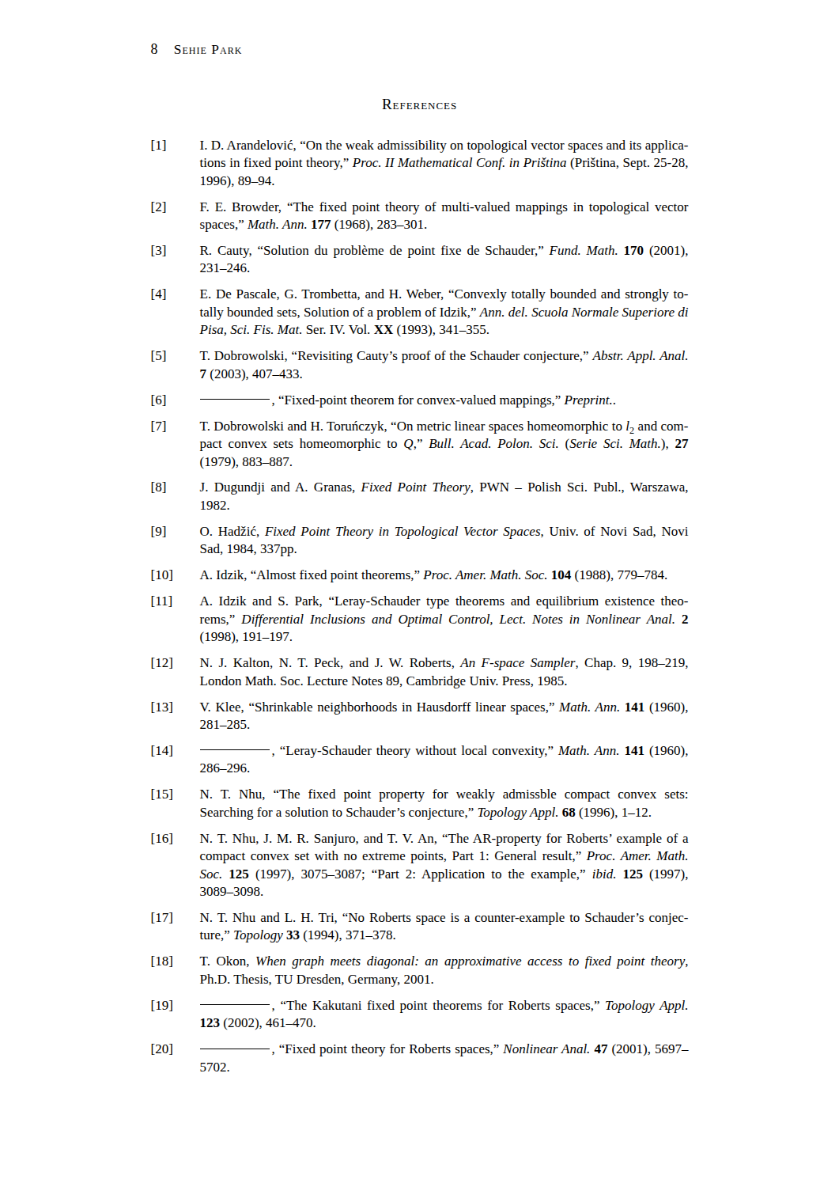8 Sehie Park
References
[1] I. D. Arandelović, “On the weak admissibility on topological vector spaces and its applications in fixed point theory,” Proc. II Mathematical Conf. in Priština (Priština, Sept. 25-28, 1996), 89–94.
[2] F. E. Browder, “The fixed point theory of multi-valued mappings in topological vector spaces,” Math. Ann. 177 (1968), 283–301.
[3] R. Cauty, “Solution du problème de point fixe de Schauder,” Fund. Math. 170 (2001), 231–246.
[4] E. De Pascale, G. Trombetta, and H. Weber, “Convexly totally bounded and strongly totally bounded sets, Solution of a problem of Idzik,” Ann. del. Scuola Normale Superiore di Pisa, Sci. Fis. Mat. Ser. IV. Vol. XX (1993), 341–355.
[5] T. Dobrowolski, “Revisiting Cauty’s proof of the Schauder conjecture,” Abstr. Appl. Anal. 7 (2003), 407–433.
[6] , “Fixed-point theorem for convex-valued mappings,” Preprint..
[7] T. Dobrowolski and H. Toruńczyk, “On metric linear spaces homeomorphic to l2 and compact convex sets homeomorphic to Q,” Bull. Acad. Polon. Sci. (Serie Sci. Math.), 27 (1979), 883–887.
[8] J. Dugundji and A. Granas, Fixed Point Theory, PWN – Polish Sci. Publ., Warszawa, 1982.
[9] O. Hadžić, Fixed Point Theory in Topological Vector Spaces, Univ. of Novi Sad, Novi Sad, 1984, 337pp.
[10] A. Idzik, “Almost fixed point theorems,” Proc. Amer. Math. Soc. 104 (1988), 779–784.
[11] A. Idzik and S. Park, “Leray-Schauder type theorems and equilibrium existence theorems,” Differential Inclusions and Optimal Control, Lect. Notes in Nonlinear Anal. 2 (1998), 191–197.
[12] N. J. Kalton, N. T. Peck, and J. W. Roberts, An F-space Sampler, Chap. 9, 198–219, London Math. Soc. Lecture Notes 89, Cambridge Univ. Press, 1985.
[13] V. Klee, “Shrinkable neighborhoods in Hausdorff linear spaces,” Math. Ann. 141 (1960), 281–285.
[14] , “Leray-Schauder theory without local convexity,” Math. Ann. 141 (1960), 286–296.
[15] N. T. Nhu, “The fixed point property for weakly admissble compact convex sets: Searching for a solution to Schauder’s conjecture,” Topology Appl. 68 (1996), 1–12.
[16] N. T. Nhu, J. M. R. Sanjuro, and T. V. An, “The AR-property for Roberts’ example of a compact convex set with no extreme points, Part 1: General result,” Proc. Amer. Math. Soc. 125 (1997), 3075–3087; “Part 2: Application to the example,” ibid. 125 (1997), 3089–3098.
[17] N. T. Nhu and L. H. Tri, “No Roberts space is a counter-example to Schauder’s conjecture,” Topology 33 (1994), 371–378.
[18] T. Okon, When graph meets diagonal: an approximative access to fixed point theory, Ph.D. Thesis, TU Dresden, Germany, 2001.
[19] , “The Kakutani fixed point theorems for Roberts spaces,” Topology Appl. 123 (2002), 461–470.
[20] , “Fixed point theory for Roberts spaces,” Nonlinear Anal. 47 (2001), 5697–5702.